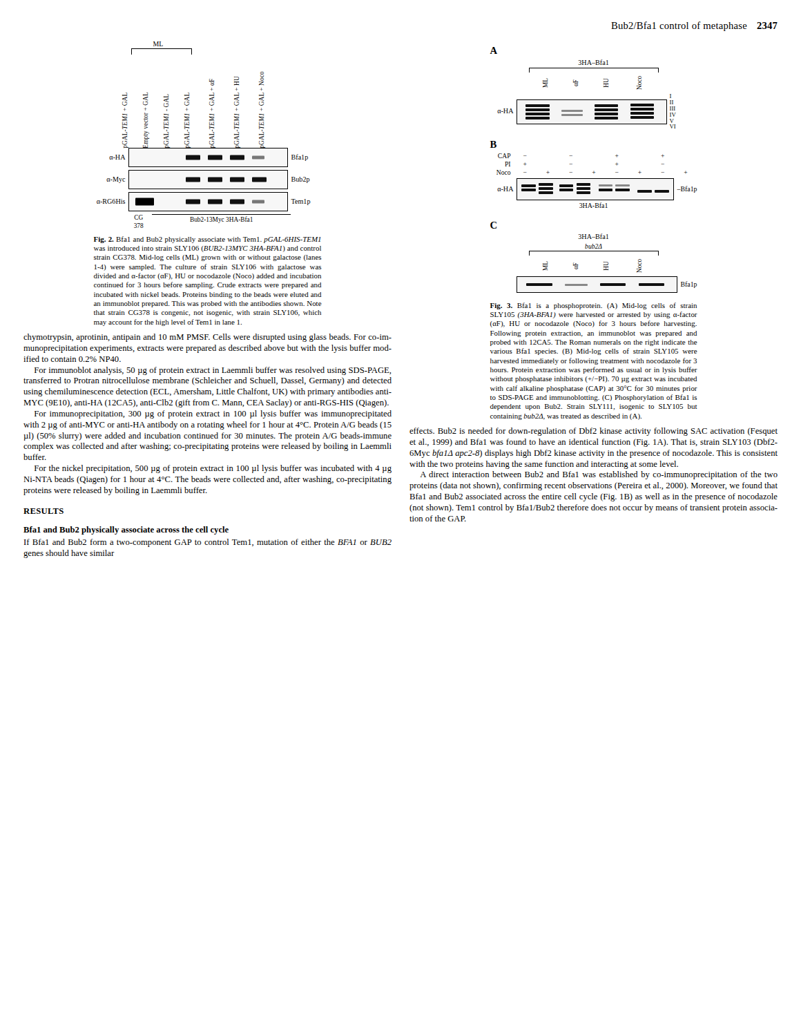Bub2/Bfa1 control of metaphase 2347
ML
pGAL-TEM1 + GAL
Empty vector + GAL
pGAL-TEM1 - GAL
pGAL-TEM1 + GAL
pGAL-TEM1 + GAL + αF
pGAL-TEM1 + GAL + HU
pGAL-TEM1 + GAL + Noco
α-HA
Bfa1p
α-Myc
Bub2p
α-RG6His
Tem1p
CG
378
Bub2-13Myc 3HA-Bfa1
Fig. 2. Bfa1 and Bub2 physically associate with Tem1. pGAL-6HIS-TEM1 was introduced into strain SLY106 (BUB2-13MYC 3HA-BFA1) and control strain CG378. Mid-log cells (ML) grown with or without galactose (lanes 1-4) were sampled. The culture of strain SLY106 with galactose was divided and α-factor (αF), HU or nocodazole (Noco) added and incubation continued for 3 hours before sampling. Crude extracts were prepared and incubated with nickel beads. Proteins binding to the beads were eluted and an immunoblot prepared. This was probed with the antibodies shown. Note that strain CG378 is congenic, not isogenic, with strain SLY106, which may account for the high level of Tem1 in lane 1.
chymotrypsin, aprotinin, antipain and 10 mM PMSF. Cells were disrupted using glass beads. For co-immunoprecipitation experiments, extracts were prepared as described above but with the lysis buffer modified to contain 0.2% NP40.
For immunoblot analysis, 50 µg of protein extract in Laemmli buffer was resolved using SDS-PAGE, transferred to Protran nitrocellulose membrane (Schleicher and Schuell, Dassel, Germany) and detected using chemiluminescence detection (ECL, Amersham, Little Chalfont, UK) with primary antibodies anti-MYC (9E10), anti-HA (12CA5), anti-Clb2 (gift from C. Mann, CEA Saclay) or anti-RGS-HIS (Qiagen).
For immunoprecipitation, 300 µg of protein extract in 100 µl lysis buffer was immunoprecipitated with 2 µg of anti-MYC or anti-HA antibody on a rotating wheel for 1 hour at 4°C. Protein A/G beads (15 µl) (50% slurry) were added and incubation continued for 30 minutes. The protein A/G beads-immune complex was collected and after washing; co-precipitating proteins were released by boiling in Laemmli buffer.
For the nickel precipitation, 500 µg of protein extract in 100 µl lysis buffer was incubated with 4 µg Ni-NTA beads (Qiagen) for 1 hour at 4°C. The beads were collected and, after washing, co-precipitating proteins were released by boiling in Laemmli buffer.
Results
Bfa1 and Bub2 physically associate across the cell cycle
If Bfa1 and Bub2 form a two-component GAP to control Tem1, mutation of either the BFA1 or BUB2 genes should have similar
A
3HA–Bfa1
ML αF HU Noco
α-HA
I
II
III
IV
V
VI
B
CAP
−
−
+
+
PI
+
−
+
−
Noco
−
+
−
+
−
+
−
+
α-HA
–Bfa1p
3HA-Bfa1
C
3HA–Bfa1
bub2Δ
ML αF HU Noco
Bfa1p
Fig. 3. Bfa1 is a phosphoprotein. (A) Mid-log cells of strain SLY105 (3HA-BFA1) were harvested or arrested by using α-factor (αF), HU or nocodazole (Noco) for 3 hours before harvesting. Following protein extraction, an immunoblot was prepared and probed with 12CA5. The Roman numerals on the right indicate the various Bfa1 species. (B) Mid-log cells of strain SLY105 were harvested immediately or following treatment with nocodazole for 3 hours. Protein extraction was performed as usual or in lysis buffer without phosphatase inhibitors (+/−PI). 70 µg extract was incubated with calf alkaline phosphatase (CAP) at 30°C for 30 minutes prior to SDS-PAGE and immunoblotting. (C) Phosphorylation of Bfa1 is dependent upon Bub2. Strain SLY111, isogenic to SLY105 but containing bub2Δ, was treated as described in (A).
effects. Bub2 is needed for down-regulation of Dbf2 kinase activity following SAC activation (Fesquet et al., 1999) and Bfa1 was found to have an identical function (Fig. 1A). That is, strain SLY103 (Dbf2-6Myc bfa1Δ apc2-8) displays high Dbf2 kinase activity in the presence of nocodazole. This is consistent with the two proteins having the same function and interacting at some level.
A direct interaction between Bub2 and Bfa1 was established by co-immunoprecipitation of the two proteins (data not shown), confirming recent observations (Pereira et al., 2000). Moreover, we found that Bfa1 and Bub2 associated across the entire cell cycle (Fig. 1B) as well as in the presence of nocodazole (not shown). Tem1 control by Bfa1/Bub2 therefore does not occur by means of transient protein association of the GAP.